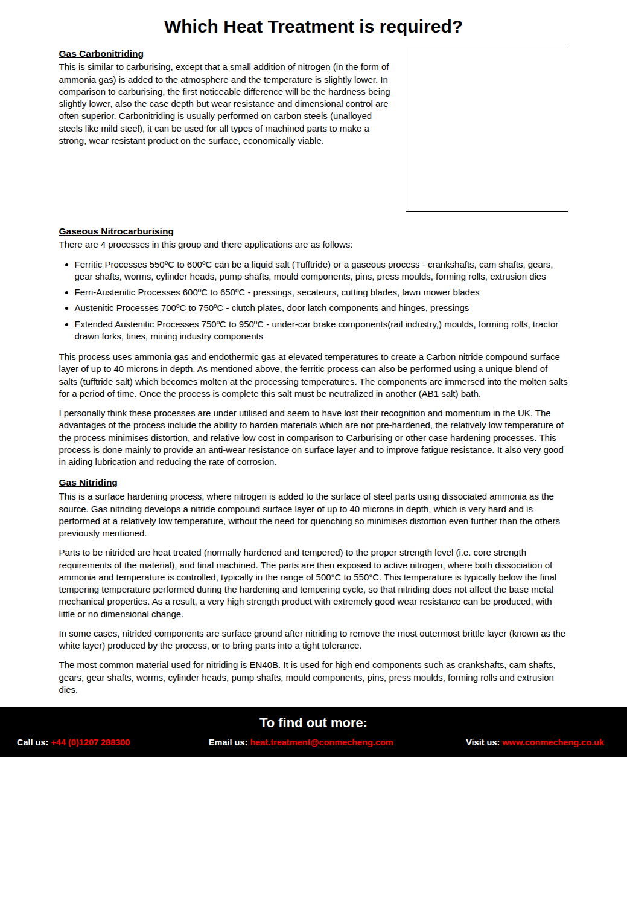Which Heat Treatment is required?
Gas Carbonitriding
This is similar to carburising, except that a small addition of nitrogen (in the form of ammonia gas) is added to the atmosphere and the temperature is slightly lower. In comparison to carburising, the first noticeable difference will be the hardness being slightly lower, also the case depth but wear resistance and dimensional control are often superior. Carbonitriding is usually performed on carbon steels (unalloyed steels like mild steel), it can be used for all types of machined parts to make a strong, wear resistant product on the surface, economically viable.
Gaseous Nitrocarburising
There are 4 processes in this group and there applications are as follows:
Ferritic Processes 550ºC to 600ºC can be a liquid salt (Tufftride) or a gaseous process - crankshafts, cam shafts, gears, gear shafts, worms, cylinder heads, pump shafts, mould components, pins, press moulds, forming rolls, extrusion dies
Ferri-Austenitic Processes 600ºC to 650ºC - pressings, secateurs, cutting blades, lawn mower blades
Austenitic Processes 700ºC to 750ºC - clutch plates, door latch components and hinges, pressings
Extended Austenitic Processes 750ºC to 950ºC - under-car brake components(rail industry,) moulds, forming rolls, tractor drawn forks, tines, mining industry components
This process uses ammonia gas and endothermic gas at elevated temperatures to create a Carbon nitride compound surface layer of up to 40 microns in depth. As mentioned above, the ferritic process can also be performed using a unique blend of salts (tufftride salt) which becomes molten at the processing temperatures. The components are immersed into the molten salts for a period of time. Once the process is complete this salt must be neutralized in another (AB1 salt) bath.
I personally think these processes are under utilised and seem to have lost their recognition and momentum in the UK. The advantages of the process include the ability to harden materials which are not pre-hardened, the relatively low temperature of the process minimises distortion, and relative low cost in comparison to Carburising or other case hardening processes. This process is done mainly to provide an anti-wear resistance on surface layer and to improve fatigue resistance. It also very good in aiding lubrication and reducing the rate of corrosion.
Gas Nitriding
This is a surface hardening process, where nitrogen is added to the surface of steel parts using dissociated ammonia as the source. Gas nitriding develops a nitride compound surface layer of up to 40 microns in depth, which is very hard and is performed at a relatively low temperature, without the need for quenching so minimises distortion even further than the others previously mentioned.
Parts to be nitrided are heat treated (normally hardened and tempered) to the proper strength level (i.e. core strength requirements of the material), and final machined. The parts are then exposed to active nitrogen, where both dissociation of ammonia and temperature is controlled, typically in the range of 500°C to 550°C. This temperature is typically below the final tempering temperature performed during the hardening and tempering cycle, so that nitriding does not affect the base metal mechanical properties. As a result, a very high strength product with extremely good wear resistance can be produced, with little or no dimensional change.
In some cases, nitrided components are surface ground after nitriding to remove the most outermost brittle layer (known as the white layer) produced by the process, or to bring parts into a tight tolerance.
The most common material used for nitriding is EN40B. It is used for high end components such as crankshafts, cam shafts, gears, gear shafts, worms, cylinder heads, pump shafts, mould components, pins, press moulds, forming rolls and extrusion dies.
To find out more:
Call us: +44 (0)1207 288300 Email us: heat.treatment@conmecheng.com Visit us: www.conmecheng.co.uk